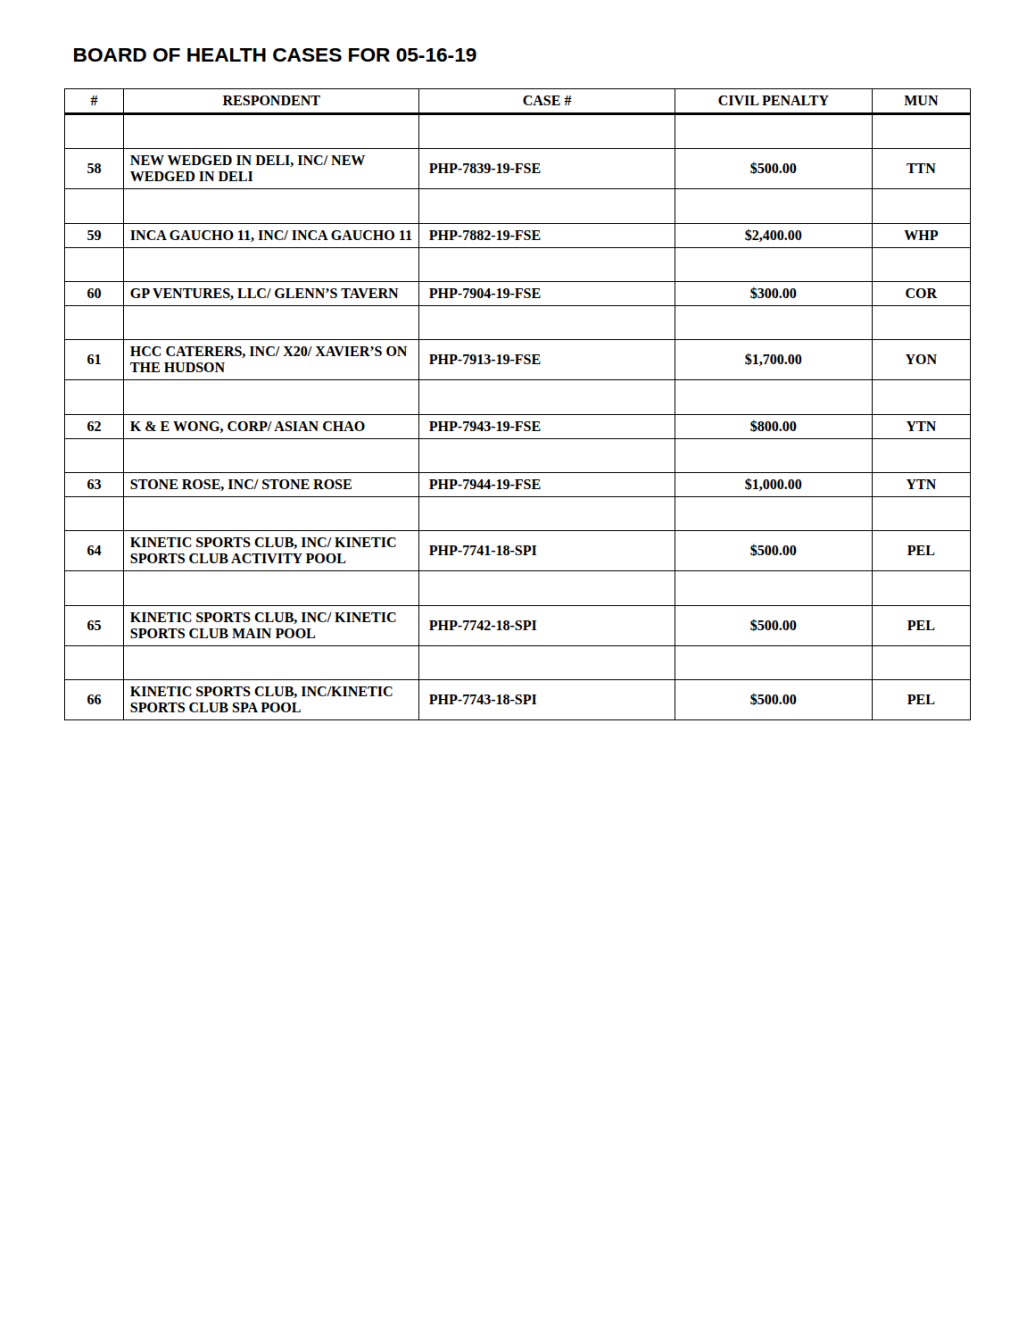BOARD OF HEALTH CASES FOR 05-16-19
| # | RESPONDENT | CASE # | CIVIL PENALTY | MUN |
| --- | --- | --- | --- | --- |
| 58 | NEW WEDGED IN DELI, INC/ NEW WEDGED IN DELI | PHP-7839-19-FSE | $500.00 | TTN |
| 59 | INCA GAUCHO 11, INC/ INCA GAUCHO 11 | PHP-7882-19-FSE | $2,400.00 | WHP |
| 60 | GP VENTURES, LLC/ GLENN’S TAVERN | PHP-7904-19-FSE | $300.00 | COR |
| 61 | HCC CATERERS, INC/ X20/ XAVIER’S ON THE HUDSON | PHP-7913-19-FSE | $1,700.00 | YON |
| 62 | K & E WONG, CORP/ ASIAN CHAO | PHP-7943-19-FSE | $800.00 | YTN |
| 63 | STONE ROSE, INC/ STONE ROSE | PHP-7944-19-FSE | $1,000.00 | YTN |
| 64 | KINETIC SPORTS CLUB, INC/ KINETIC SPORTS CLUB ACTIVITY POOL | PHP-7741-18-SPI | $500.00 | PEL |
| 65 | KINETIC SPORTS CLUB, INC/ KINETIC SPORTS CLUB MAIN POOL | PHP-7742-18-SPI | $500.00 | PEL |
| 66 | KINETIC SPORTS CLUB, INC/KINETIC SPORTS CLUB SPA POOL | PHP-7743-18-SPI | $500.00 | PEL |